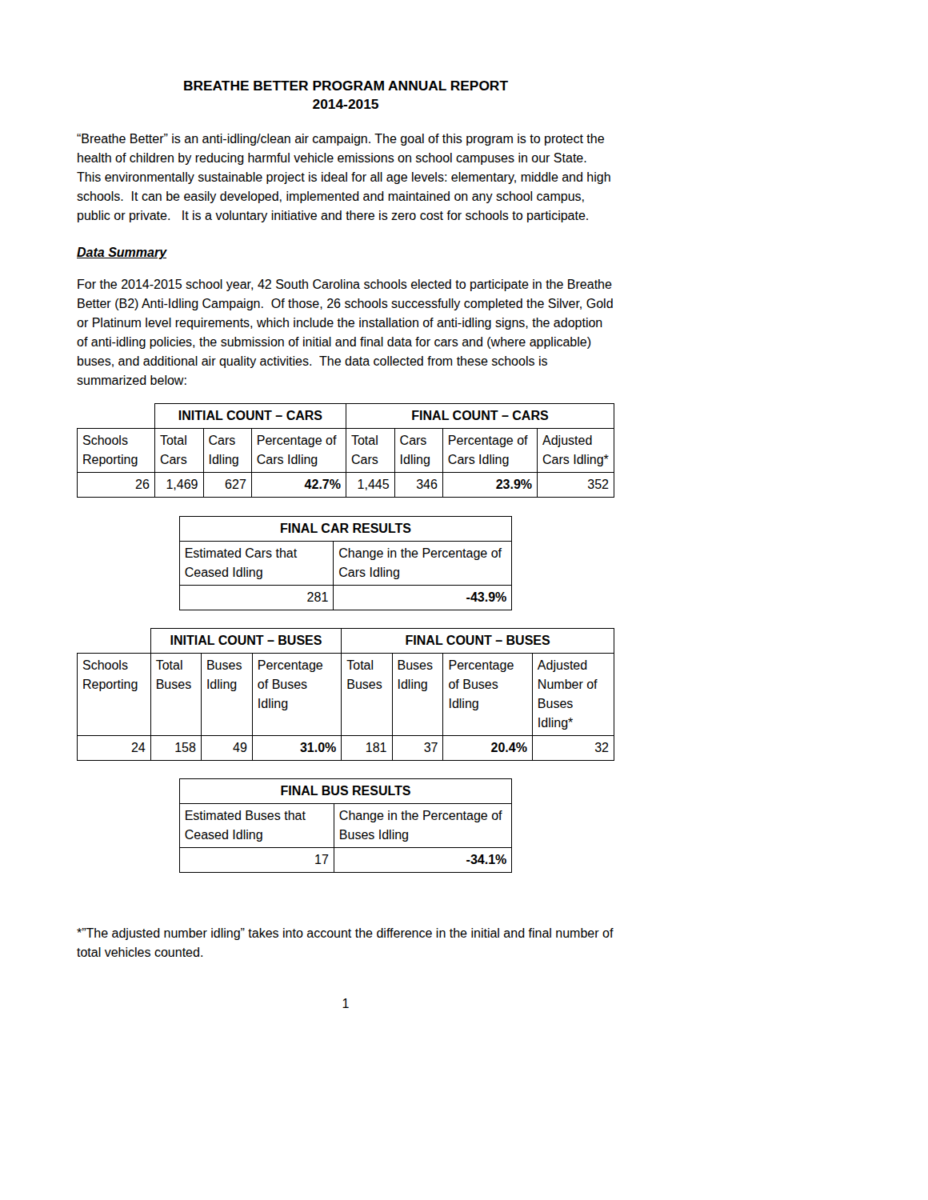BREATHE BETTER PROGRAM ANNUAL REPORT
2014-2015
“Breathe Better” is an anti-idling/clean air campaign. The goal of this program is to protect the health of children by reducing harmful vehicle emissions on school campuses in our State. This environmentally sustainable project is ideal for all age levels: elementary, middle and high schools. It can be easily developed, implemented and maintained on any school campus, public or private. It is a voluntary initiative and there is zero cost for schools to participate.
Data Summary
For the 2014-2015 school year, 42 South Carolina schools elected to participate in the Breathe Better (B2) Anti-Idling Campaign. Of those, 26 schools successfully completed the Silver, Gold or Platinum level requirements, which include the installation of anti-idling signs, the adoption of anti-idling policies, the submission of initial and final data for cars and (where applicable) buses, and additional air quality activities. The data collected from these schools is summarized below:
| | INITIAL COUNT – CARS | FINAL COUNT – CARS |
| Schools Reporting | Total Cars | Cars Idling | Percentage of Cars Idling | Total Cars | Cars Idling | Percentage of Cars Idling | Adjusted Cars Idling* |
| 26 | 1,469 | 627 | 42.7% | 1,445 | 346 | 23.9% | 352 |
| FINAL CAR RESULTS |
| --- |
| Estimated Cars that Ceased Idling | Change in the Percentage of Cars Idling |
| 281 | -43.9% |
| | INITIAL COUNT – BUSES | FINAL COUNT – BUSES |
| Schools Reporting | Total Buses | Buses Idling | Percentage of Buses Idling | Total Buses | Buses Idling | Percentage of Buses Idling | Adjusted Number of Buses Idling* |
| 24 | 158 | 49 | 31.0% | 181 | 37 | 20.4% | 32 |
| FINAL BUS RESULTS |
| --- |
| Estimated Buses that Ceased Idling | Change in the Percentage of Buses Idling |
| 17 | -34.1% |
*”The adjusted number idling” takes into account the difference in the initial and final number of total vehicles counted.
1